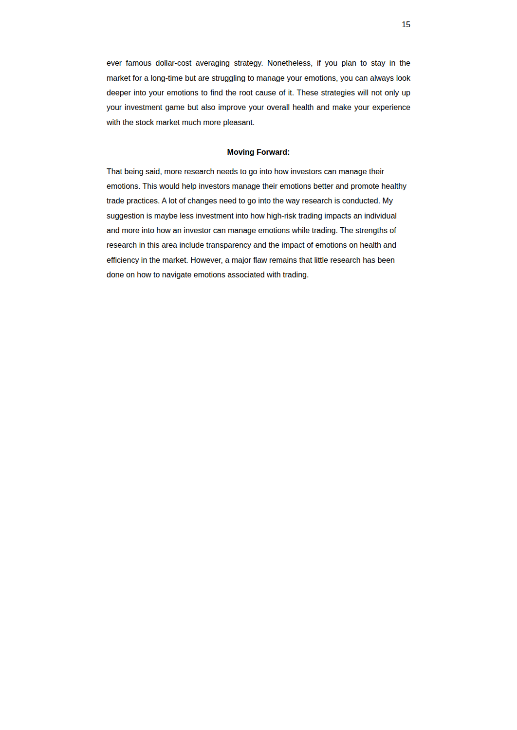15
ever famous dollar-cost averaging strategy. Nonetheless, if you plan to stay in the market for a long-time but are struggling to manage your emotions, you can always look deeper into your emotions to find the root cause of it. These strategies will not only up your investment game but also improve your overall health and make your experience with the stock market much more pleasant.
Moving Forward:
That being said, more research needs to go into how investors can manage their emotions. This would help investors manage their emotions better and promote healthy trade practices. A lot of changes need to go into the way research is conducted. My suggestion is maybe less investment into how high-risk trading impacts an individual and more into how an investor can manage emotions while trading. The strengths of research in this area include transparency and the impact of emotions on health and efficiency in the market. However, a major flaw remains that little research has been done on how to navigate emotions associated with trading.